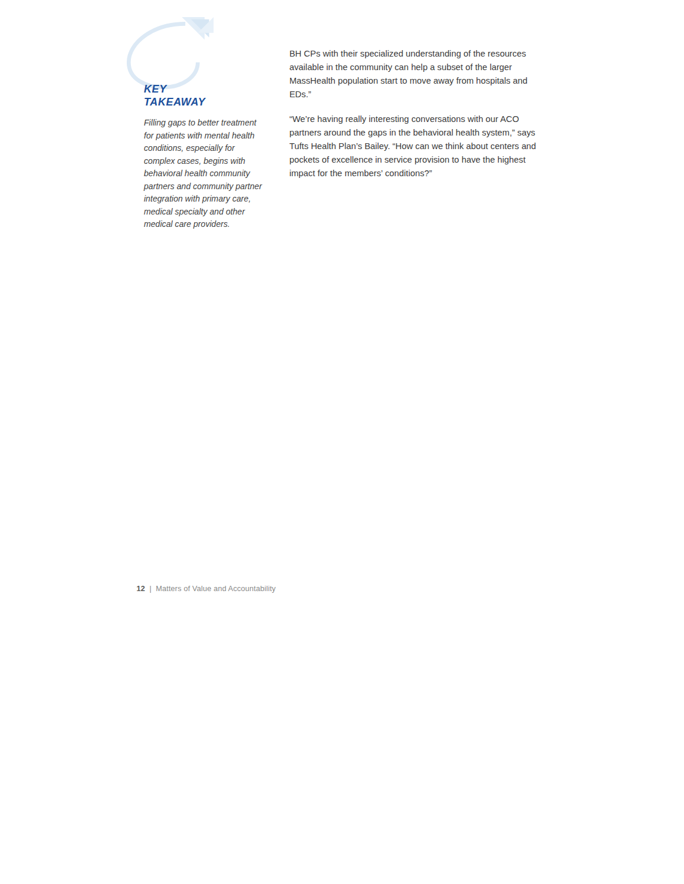KEY
TAKEAWAY
Filling gaps to better treatment for patients with mental health conditions, especially for complex cases, begins with behavioral health community partners and community partner integration with primary care, medical specialty and other medical care providers.
BH CPs with their specialized understanding of the resources available in the community can help a subset of the larger MassHealth population start to move away from hospitals and EDs.”
“We’re having really interesting conversations with our ACO partners around the gaps in the behavioral health system,” says Tufts Health Plan’s Bailey. “How can we think about centers and pockets of excellence in service provision to have the highest impact for the members’ conditions?”
12 | Matters of Value and Accountability